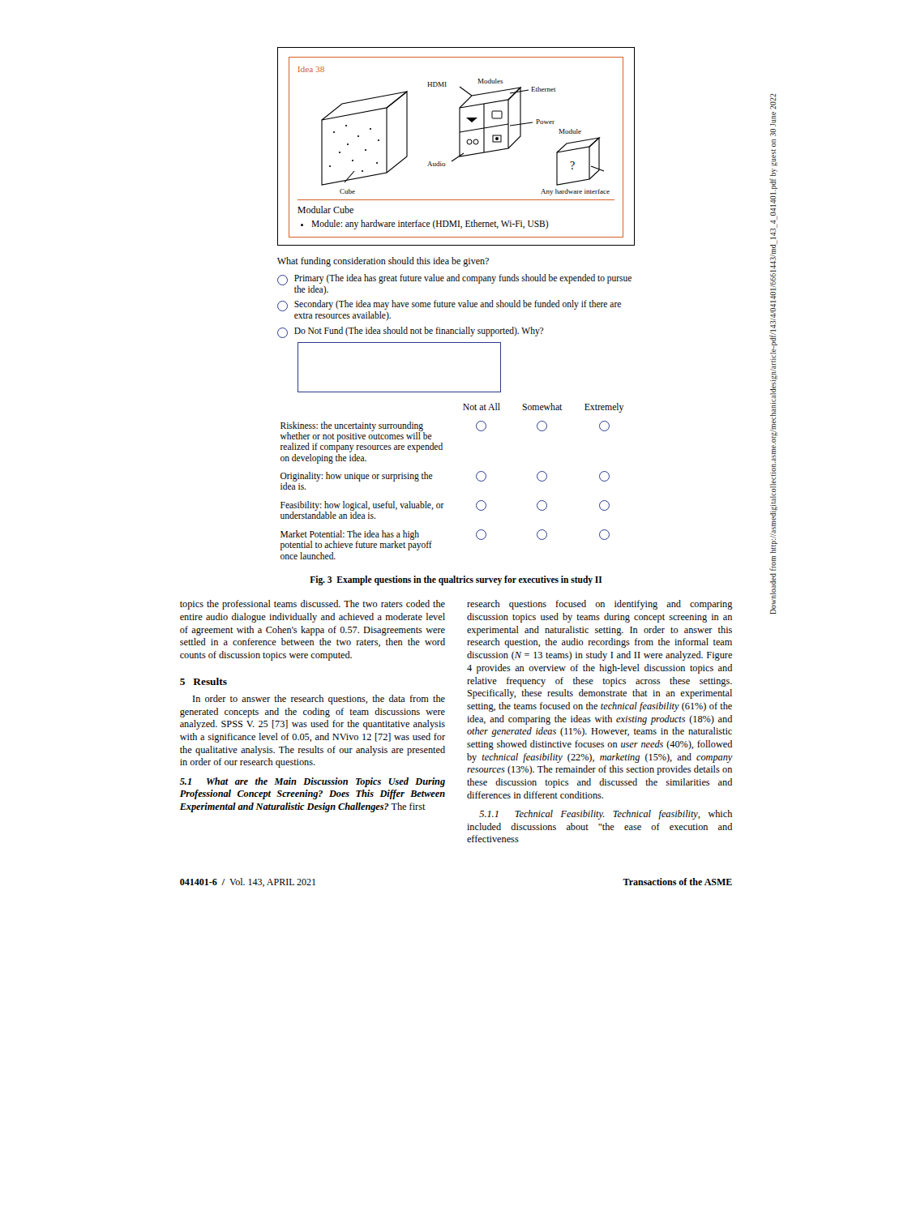Downloaded from http://asmedigitalcollection.asme.org/mechanicaldesign/article-pdf/143/4/041401/6661443/md_143_4_041401.pdf by guest on 30 June 2022
Idea 38
Cube HDMI Modules Ethernet Power Audio Module Any hardware interface ?
Modular Cube
Module: any hardware interface (HDMI, Ethernet, Wi-Fi, USB)
What funding consideration should this idea be given?
Primary (The idea has great future value and company funds should be expended to pursue the idea).
Secondary (The idea may have some future value and should be funded only if there are extra resources available).
Do Not Fund (The idea should not be financially supported). Why?
| | Not at All | Somewhat | Extremely |
| --- | --- | --- | --- |
| Riskiness: the uncertainty surrounding whether or not positive outcomes will be realized if company resources are expended on developing the idea. | | | |
| Originality: how unique or surprising the idea is. | | | |
| Feasibility: how logical, useful, valuable, or understandable an idea is. | | | |
| Market Potential: The idea has a high potential to achieve future market payoff once launched. | | | |
Fig. 3 Example questions in the qualtrics survey for executives in study II
topics the professional teams discussed. The two raters coded the entire audio dialogue individually and achieved a moderate level of agreement with a Cohen's kappa of 0.57. Disagreements were settled in a conference between the two raters, then the word counts of discussion topics were computed.
5 Results
In order to answer the research questions, the data from the generated concepts and the coding of team discussions were analyzed. SPSS V. 25 [73] was used for the quantitative analysis with a significance level of 0.05, and NVivo 12 [72] was used for the qualitative analysis. The results of our analysis are presented in order of our research questions.
5.1 What are the Main Discussion Topics Used During Professional Concept Screening? Does This Differ Between Experimental and Naturalistic Design Challenges? The first
research questions focused on identifying and comparing discussion topics used by teams during concept screening in an experimental and naturalistic setting. In order to answer this research question, the audio recordings from the informal team discussion (N = 13 teams) in study I and II were analyzed. Figure 4 provides an overview of the high-level discussion topics and relative frequency of these topics across these settings. Specifically, these results demonstrate that in an experimental setting, the teams focused on the technical feasibility (61%) of the idea, and comparing the ideas with existing products (18%) and other generated ideas (11%). However, teams in the naturalistic setting showed distinctive focuses on user needs (40%), followed by technical feasibility (22%), marketing (15%), and company resources (13%). The remainder of this section provides details on these discussion topics and discussed the similarities and differences in different conditions.
5.1.1 Technical Feasibility. Technical feasibility, which included discussions about "the ease of execution and effectiveness
041401-6 / Vol. 143, APRIL 2021
Transactions of the ASME